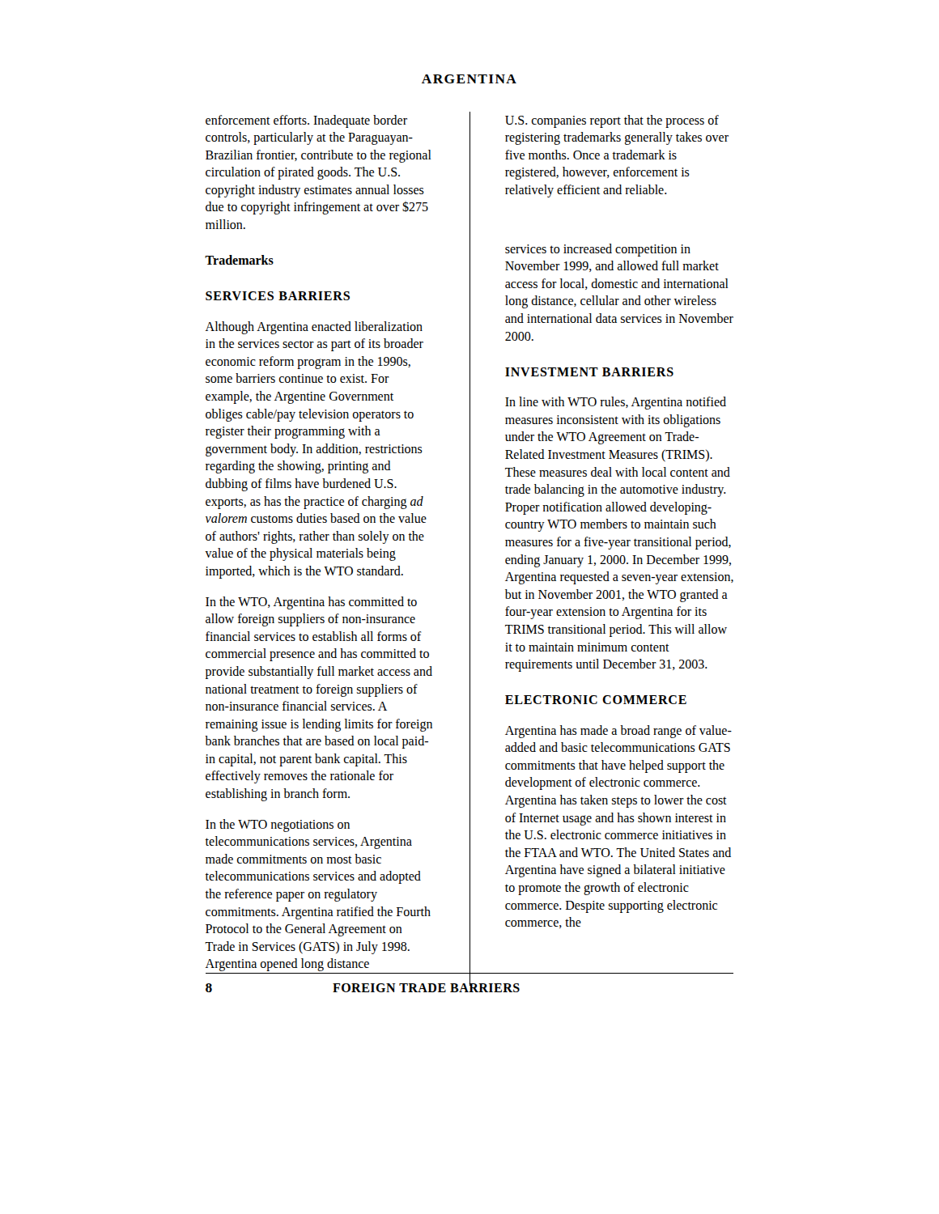ARGENTINA
enforcement efforts. Inadequate border controls, particularly at the Paraguayan-Brazilian frontier, contribute to the regional circulation of pirated goods. The U.S. copyright industry estimates annual losses due to copyright infringement at over $275 million.
Trademarks
SERVICES BARRIERS
Although Argentina enacted liberalization in the services sector as part of its broader economic reform program in the 1990s, some barriers continue to exist. For example, the Argentine Government obliges cable/pay television operators to register their programming with a government body. In addition, restrictions regarding the showing, printing and dubbing of films have burdened U.S. exports, as has the practice of charging ad valorem customs duties based on the value of authors' rights, rather than solely on the value of the physical materials being imported, which is the WTO standard.
In the WTO, Argentina has committed to allow foreign suppliers of non-insurance financial services to establish all forms of commercial presence and has committed to provide substantially full market access and national treatment to foreign suppliers of non-insurance financial services. A remaining issue is lending limits for foreign bank branches that are based on local paid-in capital, not parent bank capital. This effectively removes the rationale for establishing in branch form.
In the WTO negotiations on telecommunications services, Argentina made commitments on most basic telecommunications services and adopted the reference paper on regulatory commitments. Argentina ratified the Fourth Protocol to the General Agreement on Trade in Services (GATS) in July 1998. Argentina opened long distance
U.S. companies report that the process of registering trademarks generally takes over five months. Once a trademark is registered, however, enforcement is relatively efficient and reliable.
services to increased competition in November 1999, and allowed full market access for local, domestic and international long distance, cellular and other wireless and international data services in November 2000.
INVESTMENT BARRIERS
In line with WTO rules, Argentina notified measures inconsistent with its obligations under the WTO Agreement on Trade-Related Investment Measures (TRIMS). These measures deal with local content and trade balancing in the automotive industry. Proper notification allowed developing-country WTO members to maintain such measures for a five-year transitional period, ending January 1, 2000. In December 1999, Argentina requested a seven-year extension, but in November 2001, the WTO granted a four-year extension to Argentina for its TRIMS transitional period. This will allow it to maintain minimum content requirements until December 31, 2003.
ELECTRONIC COMMERCE
Argentina has made a broad range of value-added and basic telecommunications GATS commitments that have helped support the development of electronic commerce. Argentina has taken steps to lower the cost of Internet usage and has shown interest in the U.S. electronic commerce initiatives in the FTAA and WTO. The United States and Argentina have signed a bilateral initiative to promote the growth of electronic commerce. Despite supporting electronic commerce, the
8 FOREIGN TRADE BARRIERS